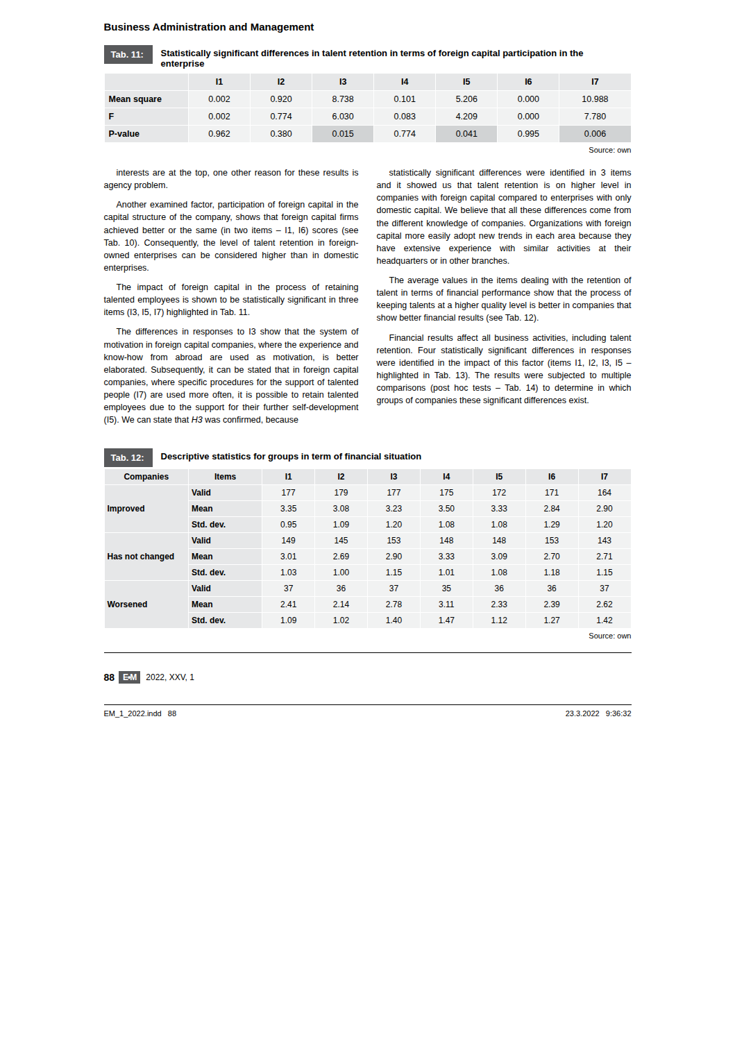Business Administration and Management
Tab. 11: Statistically significant differences in talent retention in terms of foreign capital participation in the enterprise
| | I1 | I2 | I3 | I4 | I5 | I6 | I7 |
| --- | --- | --- | --- | --- | --- | --- | --- |
| Mean square | 0.002 | 0.920 | 8.738 | 0.101 | 5.206 | 0.000 | 10.988 |
| F | 0.002 | 0.774 | 6.030 | 0.083 | 4.209 | 0.000 | 7.780 |
| P-value | 0.962 | 0.380 | 0.015 | 0.774 | 0.041 | 0.995 | 0.006 |
Source: own
interests are at the top, one other reason for these results is agency problem.
Another examined factor, participation of foreign capital in the capital structure of the company, shows that foreign capital firms achieved better or the same (in two items – I1, I6) scores (see Tab. 10). Consequently, the level of talent retention in foreign-owned enterprises can be considered higher than in domestic enterprises.
The impact of foreign capital in the process of retaining talented employees is shown to be statistically significant in three items (I3, I5, I7) highlighted in Tab. 11.
The differences in responses to I3 show that the system of motivation in foreign capital companies, where the experience and know-how from abroad are used as motivation, is better elaborated. Subsequently, it can be stated that in foreign capital companies, where specific procedures for the support of talented people (I7) are used more often, it is possible to retain talented employees due to the support for their further self-development (I5). We can state that H3 was confirmed, because
statistically significant differences were identified in 3 items and it showed us that talent retention is on higher level in companies with foreign capital compared to enterprises with only domestic capital. We believe that all these differences come from the different knowledge of companies. Organizations with foreign capital more easily adopt new trends in each area because they have extensive experience with similar activities at their headquarters or in other branches.
The average values in the items dealing with the retention of talent in terms of financial performance show that the process of keeping talents at a higher quality level is better in companies that show better financial results (see Tab. 12).
Financial results affect all business activities, including talent retention. Four statistically significant differences in responses were identified in the impact of this factor (items I1, I2, I3, I5 – highlighted in Tab. 13). The results were subjected to multiple comparisons (post hoc tests – Tab. 14) to determine in which groups of companies these significant differences exist.
Tab. 12: Descriptive statistics for groups in term of financial situation
| Companies | Items | I1 | I2 | I3 | I4 | I5 | I6 | I7 |
| --- | --- | --- | --- | --- | --- | --- | --- | --- |
| Improved | Valid | 177 | 179 | 177 | 175 | 172 | 171 | 164 |
| Mean | 3.35 | 3.08 | 3.23 | 3.50 | 3.33 | 2.84 | 2.90 |
| Std. dev. | 0.95 | 1.09 | 1.20 | 1.08 | 1.08 | 1.29 | 1.20 |
| Has not changed | Valid | 149 | 145 | 153 | 148 | 148 | 153 | 143 |
| Mean | 3.01 | 2.69 | 2.90 | 3.33 | 3.09 | 2.70 | 2.71 |
| Std. dev. | 1.03 | 1.00 | 1.15 | 1.01 | 1.08 | 1.18 | 1.15 |
| Worsened | Valid | 37 | 36 | 37 | 35 | 36 | 36 | 37 |
| Mean | 2.41 | 2.14 | 2.78 | 3.11 | 2.33 | 2.39 | 2.62 |
| Std. dev. | 1.09 | 1.02 | 1.40 | 1.47 | 1.12 | 1.27 | 1.42 |
Source: own
88 E•M 2022, XXV, 1
EM_1_2022.indd 88 23.3.2022 9:36:32